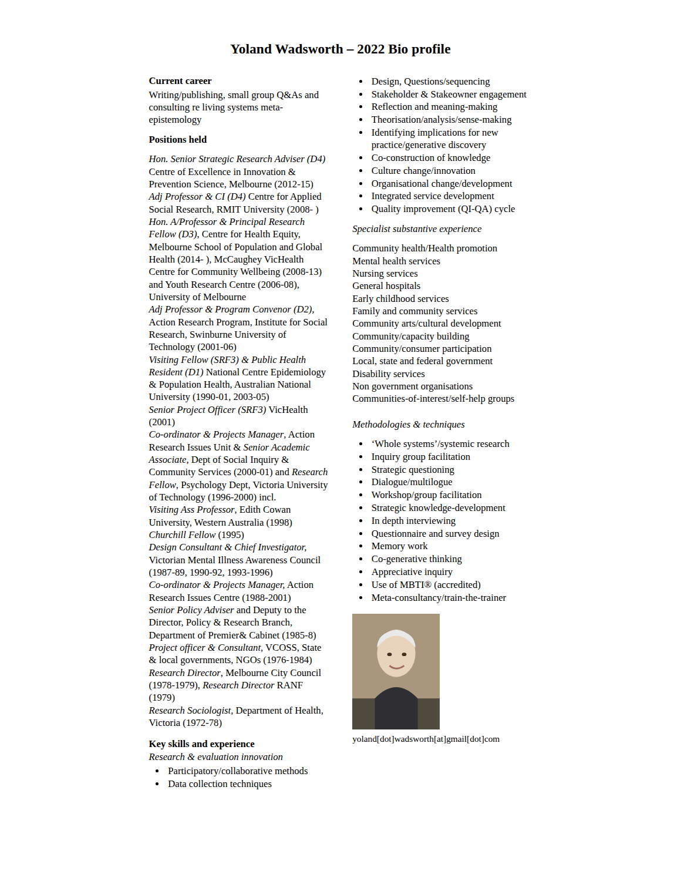Yoland Wadsworth – 2022 Bio profile
Current career
Writing/publishing, small group Q&As and consulting re living systems meta-epistemology
Positions held
Hon. Senior Strategic Research Adviser (D4) Centre of Excellence in Innovation & Prevention Science, Melbourne (2012-15)
Adj Professor & CI (D4) Centre for Applied Social Research, RMIT University (2008- )
Hon. A/Professor & Principal Research Fellow (D3), Centre for Health Equity, Melbourne School of Population and Global Health (2014- ), McCaughey VicHealth Centre for Community Wellbeing (2008-13) and Youth Research Centre (2006-08), University of Melbourne
Adj Professor & Program Convenor (D2), Action Research Program, Institute for Social Research, Swinburne University of Technology (2001-06)
Visiting Fellow (SRF3) & Public Health Resident (D1) National Centre Epidemiology & Population Health, Australian National University (1990-01, 2003-05)
Senior Project Officer (SRF3) VicHealth (2001)
Co-ordinator & Projects Manager, Action Research Issues Unit & Senior Academic Associate, Dept of Social Inquiry & Community Services (2000-01) and Research Fellow, Psychology Dept, Victoria University of Technology (1996-2000) incl.
Visiting Ass Professor, Edith Cowan University, Western Australia (1998)
Churchill Fellow (1995)
Design Consultant & Chief Investigator, Victorian Mental Illness Awareness Council (1987-89, 1990-92, 1993-1996)
Co-ordinator & Projects Manager, Action Research Issues Centre (1988-2001)
Senior Policy Adviser and Deputy to the Director, Policy & Research Branch, Department of Premier& Cabinet (1985-8)
Project officer & Consultant, VCOSS, State & local governments, NGOs (1976-1984)
Research Director, Melbourne City Council (1978-1979), Research Director RANF (1979)
Research Sociologist, Department of Health, Victoria (1972-78)
Key skills and experience
Research & evaluation innovation
Participatory/collaborative methods
Data collection techniques
Design, Questions/sequencing
Stakeholder & Stakeowner engagement
Reflection and meaning-making
Theorisation/analysis/sense-making
Identifying implications for new practice/generative discovery
Co-construction of knowledge
Culture change/innovation
Organisational change/development
Integrated service development
Quality improvement (QI-QA) cycle
Specialist substantive experience
Community health/Health promotion
Mental health services
Nursing services
General hospitals
Early childhood services
Family and community services
Community arts/cultural development
Community/capacity building
Community/consumer participation
Local, state and federal government
Disability services
Non government organisations
Communities-of-interest/self-help groups
Methodologies & techniques
‘Whole systems’/systemic research
Inquiry group facilitation
Strategic questioning
Dialogue/multilogue
Workshop/group facilitation
Strategic knowledge-development
In depth interviewing
Questionnaire and survey design
Memory work
Co-generative thinking
Appreciative inquiry
Use of MBTI® (accredited)
Meta-consultancy/train-the-trainer
yoland[dot]wadsworth[at]gmail[dot]com